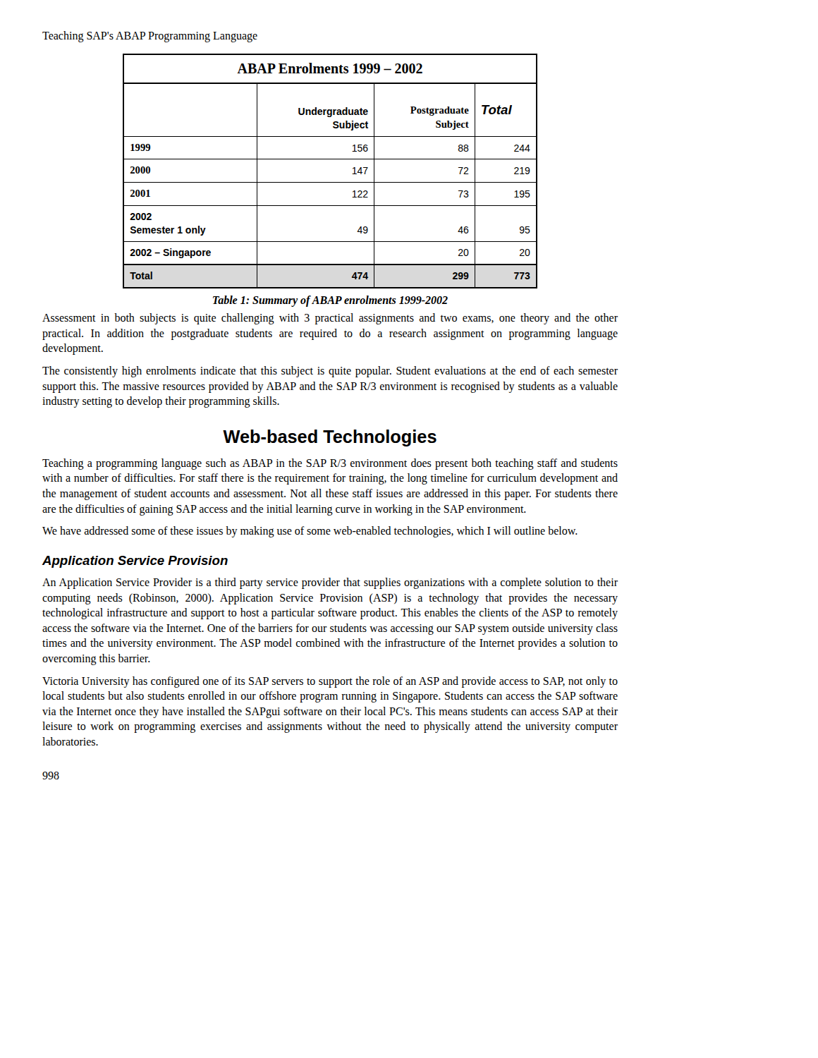Teaching SAP's ABAP Programming Language
Table 1: Summary of ABAP enrolments 1999-2002
| ABAP Enrolments 1999 – 2002 |
| --- |
| | Undergraduate Subject | Postgraduate Subject | Total |
| 1999 | 156 | 88 | 244 |
| 2000 | 147 | 72 | 219 |
| 2001 | 122 | 73 | 195 |
| 2002 Semester 1 only | 49 | 46 | 95 |
| 2002 – Singapore | | 20 | 20 |
| Total | 474 | 299 | 773 |
Assessment in both subjects is quite challenging with 3 practical assignments and two exams, one theory and the other practical. In addition the postgraduate students are required to do a research assignment on programming language development.
The consistently high enrolments indicate that this subject is quite popular. Student evaluations at the end of each semester support this. The massive resources provided by ABAP and the SAP R/3 environment is recognised by students as a valuable industry setting to develop their programming skills.
Web-based Technologies
Teaching a programming language such as ABAP in the SAP R/3 environment does present both teaching staff and students with a number of difficulties. For staff there is the requirement for training, the long timeline for curriculum development and the management of student accounts and assessment. Not all these staff issues are addressed in this paper. For students there are the difficulties of gaining SAP access and the initial learning curve in working in the SAP environment.
We have addressed some of these issues by making use of some web-enabled technologies, which I will outline below.
Application Service Provision
An Application Service Provider is a third party service provider that supplies organizations with a complete solution to their computing needs (Robinson, 2000). Application Service Provision (ASP) is a technology that provides the necessary technological infrastructure and support to host a particular software product. This enables the clients of the ASP to remotely access the software via the Internet. One of the barriers for our students was accessing our SAP system outside university class times and the university environment. The ASP model combined with the infrastructure of the Internet provides a solution to overcoming this barrier.
Victoria University has configured one of its SAP servers to support the role of an ASP and provide access to SAP, not only to local students but also students enrolled in our offshore program running in Singapore. Students can access the SAP software via the Internet once they have installed the SAPgui software on their local PC's. This means students can access SAP at their leisure to work on programming exercises and assignments without the need to physically attend the university computer laboratories.
998